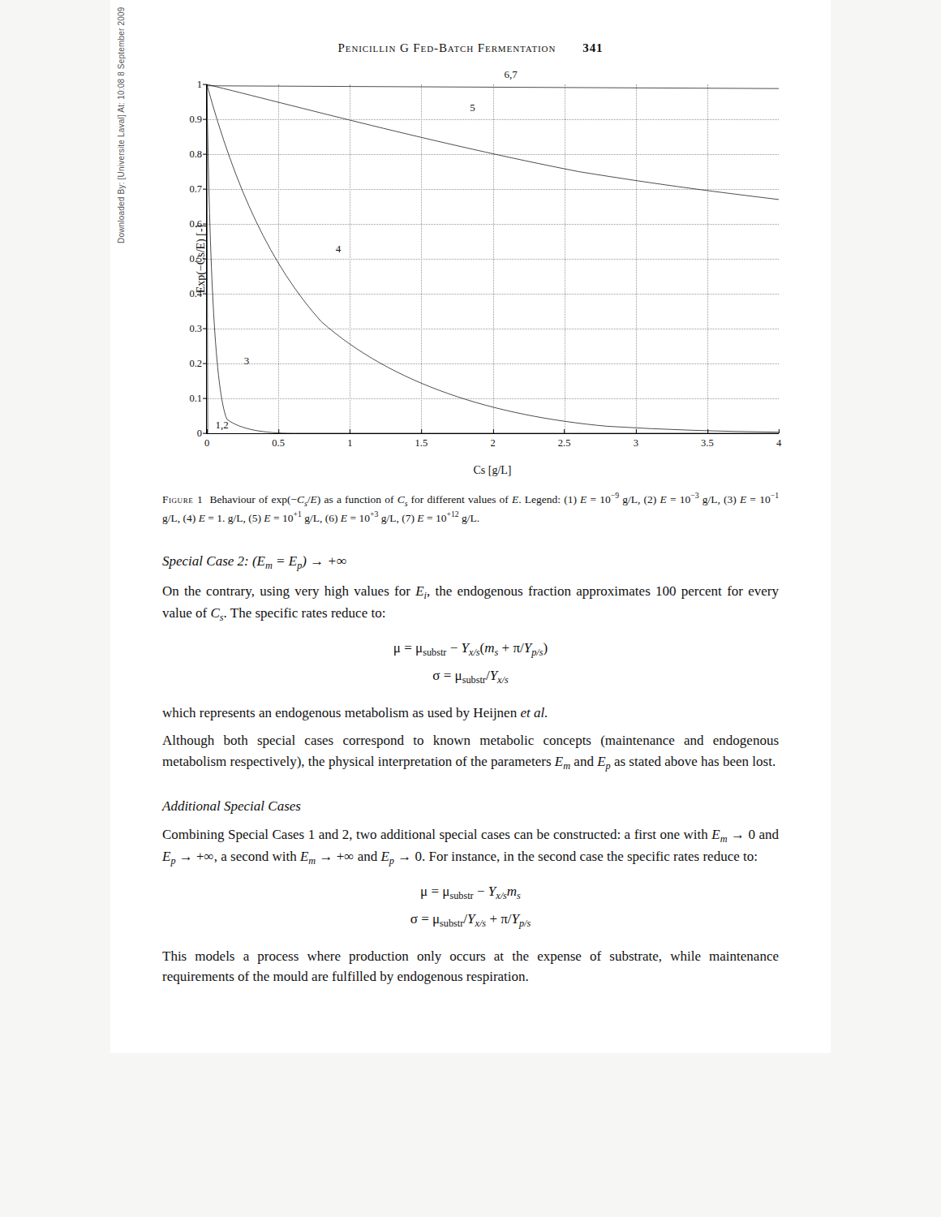Downloaded By: [Universite Laval] At: 10:08 8 September 2009
Penicillin G Fed-Batch Fermentation 341
Exp(−Cs/E) [-] 1 0.9 0.8 0.7 0.6 0.5 0.4 0.3 0.2 0.1 0
0 0.5 1 1.5 2 2.5 3 3.5 4 1,2 3 4 5 6,7
Cs [g/L]
Figure 1 Behaviour of exp(−Cs/E) as a function of Cs for different values of E. Legend: (1) E = 10−9 g/L, (2) E = 10−3 g/L, (3) E = 10−1 g/L, (4) E = 1. g/L, (5) E = 10+1 g/L, (6) E = 10+3 g/L, (7) E = 10+12 g/L.
Special Case 2: (Em = Ep) → +∞
On the contrary, using very high values for Ei, the endogenous fraction approximates 100 percent for every value of Cs. The specific rates reduce to:
μ = μsubstr − Yx/s(ms + π/Yp/s)
σ = μsubstr/Yx/s
which represents an endogenous metabolism as used by Heijnen et al.
Although both special cases correspond to known metabolic concepts (maintenance and endogenous metabolism respectively), the physical interpretation of the parameters Em and Ep as stated above has been lost.
Additional Special Cases
Combining Special Cases 1 and 2, two additional special cases can be constructed: a first one with Em → 0 and Ep → +∞, a second with Em → +∞ and Ep → 0. For instance, in the second case the specific rates reduce to:
μ = μsubstr − Yx/s ms
σ = μsubstr/Yx/s + π/Yp/s
This models a process where production only occurs at the expense of substrate, while maintenance requirements of the mould are fulfilled by endogenous respiration.